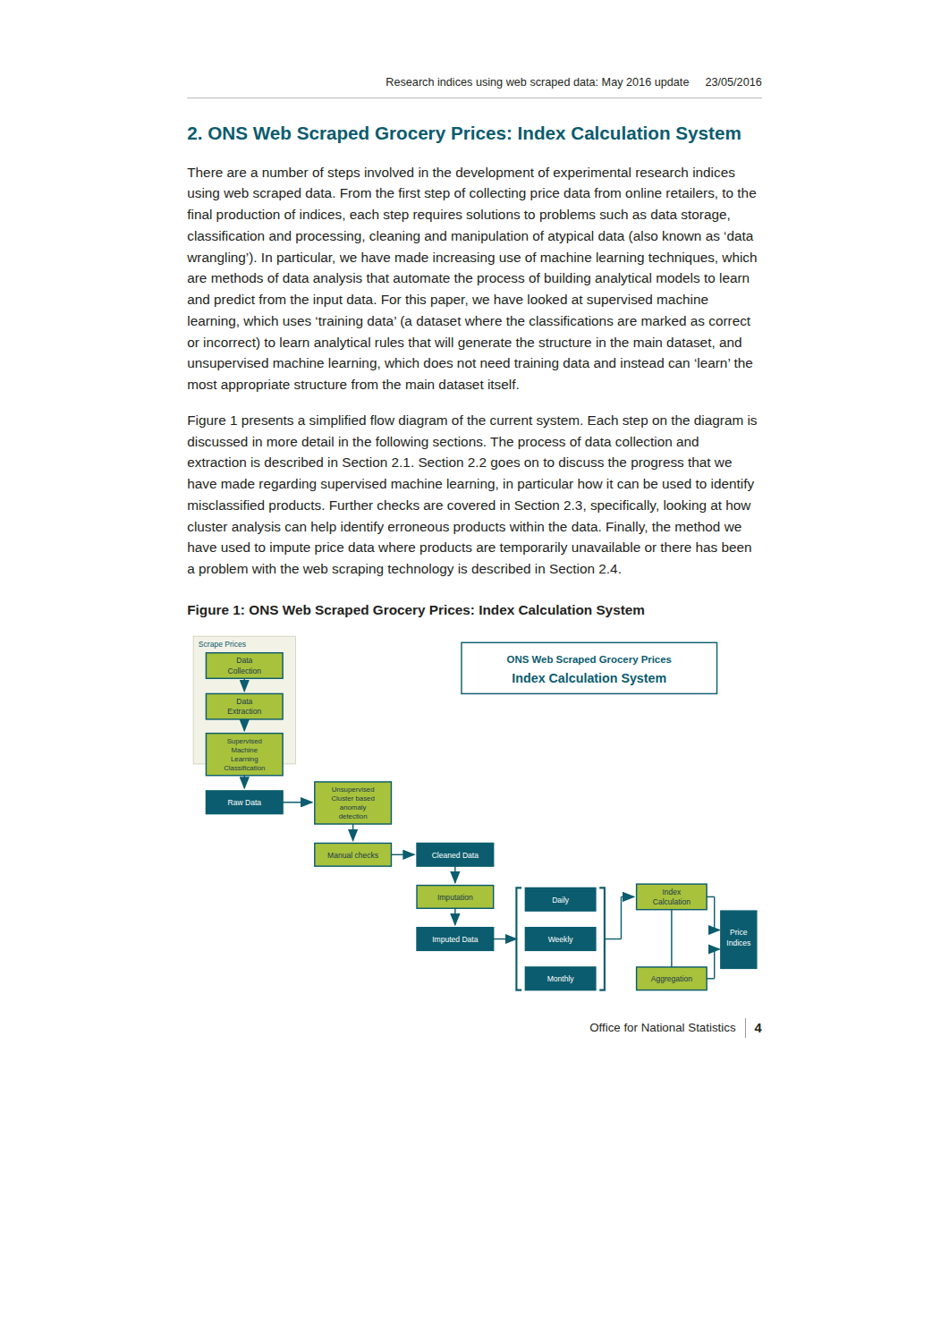Research indices using web scraped data: May 2016 update 23/05/2016
2. ONS Web Scraped Grocery Prices: Index Calculation System
There are a number of steps involved in the development of experimental research indices using web scraped data. From the first step of collecting price data from online retailers, to the final production of indices, each step requires solutions to problems such as data storage, classification and processing, cleaning and manipulation of atypical data (also known as ‘data wrangling’). In particular, we have made increasing use of machine learning techniques, which are methods of data analysis that automate the process of building analytical models to learn and predict from the input data. For this paper, we have looked at supervised machine learning, which uses ‘training data’ (a dataset where the classifications are marked as correct or incorrect) to learn analytical rules that will generate the structure in the main dataset, and unsupervised machine learning, which does not need training data and instead can ‘learn’ the most appropriate structure from the main dataset itself.
Figure 1 presents a simplified flow diagram of the current system. Each step on the diagram is discussed in more detail in the following sections. The process of data collection and extraction is described in Section 2.1. Section 2.2 goes on to discuss the progress that we have made regarding supervised machine learning, in particular how it can be used to identify misclassified products. Further checks are covered in Section 2.3, specifically, looking at how cluster analysis can help identify erroneous products within the data. Finally, the method we have used to impute price data where products are temporarily unavailable or there has been a problem with the web scraping technology is described in Section 2.4.
Figure 1: ONS Web Scraped Grocery Prices: Index Calculation System
Scrape Prices Data Collection Data Extraction Supervised Machine Learning Classification Raw Data Unsupervised Cluster based anomaly detection Manual checks Cleaned Data Imputation Imputed Data Daily Weekly Monthly Index Calculation Aggregation Price Indices ONS Web Scraped Grocery Prices Index Calculation System
Office for National Statistics 4